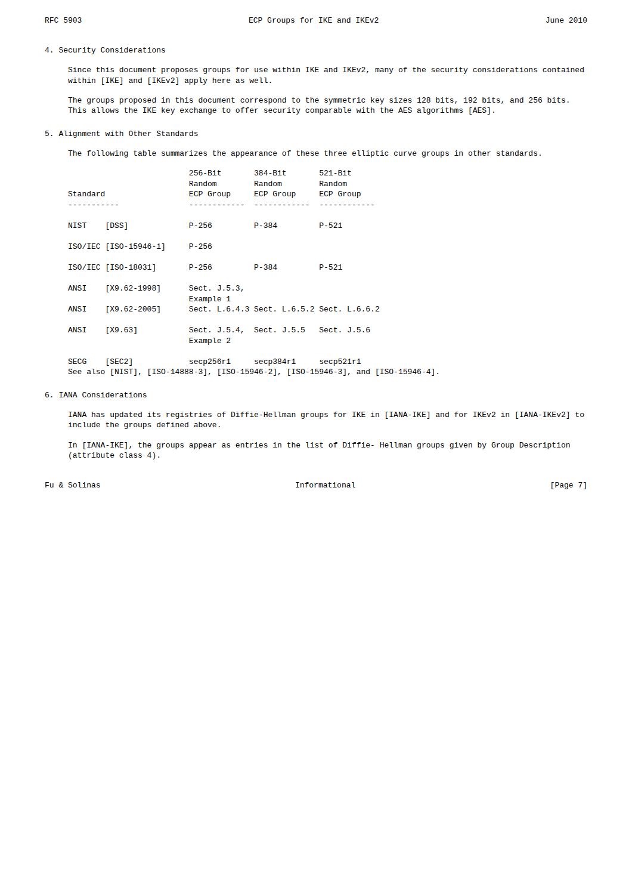RFC 5903 ECP Groups for IKE and IKEv2 June 2010
4. Security Considerations
Since this document proposes groups for use within IKE and IKEv2, many of the security considerations contained within [IKE] and [IKEv2] apply here as well.
The groups proposed in this document correspond to the symmetric key sizes 128 bits, 192 bits, and 256 bits. This allows the IKE key exchange to offer security comparable with the AES algorithms [AES].
5. Alignment with Other Standards
The following table summarizes the appearance of these three elliptic curve groups in other standards.
                          256-Bit       384-Bit       521-Bit
                          Random        Random        Random
Standard                  ECP Group     ECP Group     ECP Group
-----------               ------------  ------------  ------------

NIST    [DSS]             P-256         P-384         P-521

ISO/IEC [ISO-15946-1]     P-256

ISO/IEC [ISO-18031]       P-256         P-384         P-521

ANSI    [X9.62-1998]      Sect. J.5.3,
                          Example 1
ANSI    [X9.62-2005]      Sect. L.6.4.3 Sect. L.6.5.2 Sect. L.6.6.2

ANSI    [X9.63]           Sect. J.5.4,  Sect. J.5.5   Sect. J.5.6
                          Example 2

SECG    [SEC2]            secp256r1     secp384r1     secp521r1
See also [NIST], [ISO-14888-3], [ISO-15946-2], [ISO-15946-3], and [ISO-15946-4].
6. IANA Considerations
IANA has updated its registries of Diffie-Hellman groups for IKE in [IANA-IKE] and for IKEv2 in [IANA-IKEv2] to include the groups defined above.
In [IANA-IKE], the groups appear as entries in the list of Diffie- Hellman groups given by Group Description (attribute class 4).
Fu & Solinas Informational [Page 7]